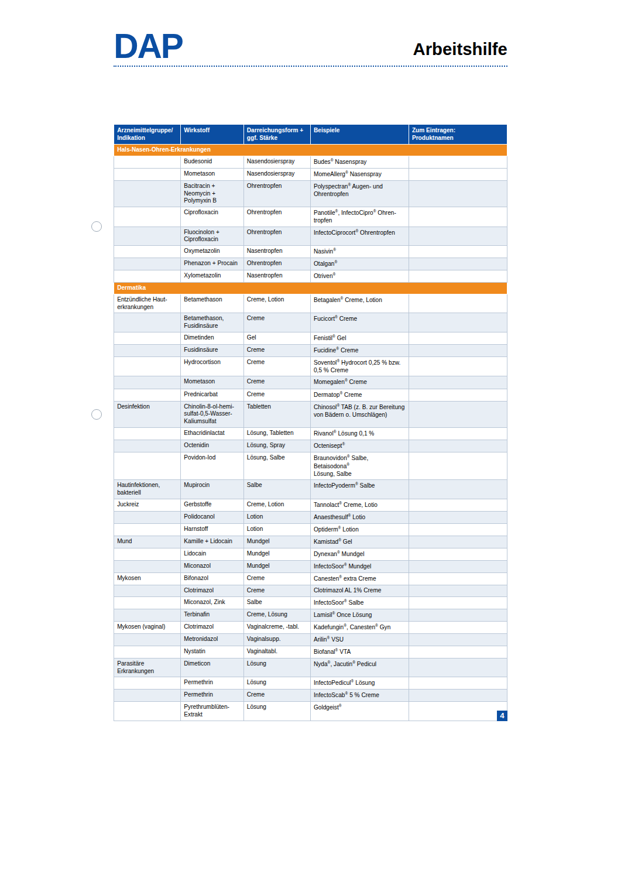DAP
Arbeitshilfe
| Arzneimittelgruppe/ Indikation | Wirkstoff | Darreichungsform + ggf. Stärke | Beispiele | Zum Eintragen: Produktnamen |
| --- | --- | --- | --- | --- |
| Hals-Nasen-Ohren-Erkrankungen |
| | Budesonid | Nasendosierspray | Budes ® Nasenspray | |
| | Mometason | Nasendosierspray | MomeAllerg ® Nasenspray | |
| | Bacitracin + Neomycin + Polymyxin B | Ohrentropfen | Polyspectran ® Augen- und Ohrentropfen | |
| | Ciprofloxacin | Ohrentropfen | Panotile ® , InfectoCipro ® Ohren- tropfen | |
| | Fluocinolon + Ciprofloxacin | Ohrentropfen | InfectoCiprocort ® Ohrentropfen | |
| | Oxymetazolin | Nasentropfen | Nasivin ® | |
| | Phenazon + Procain | Ohrentropfen | Otalgan ® | |
| | Xylometazolin | Nasentropfen | Otriven ® | |
| Dermatika |
| Entzündliche Haut- erkrankungen | Betamethason | Creme, Lotion | Betagalen ® Creme, Lotion | |
| | Betamethason, Fusidinsäure | Creme | Fucicort ® Creme | |
| | Dimetinden | Gel | Fenistil ® Gel | |
| | Fusidinsäure | Creme | Fucidine ® Creme | |
| | Hydrocortison | Creme | Soventol ® Hydrocort 0,25 % bzw. 0,5 % Creme | |
| | Mometason | Creme | Momegalen ® Creme | |
| | Prednicarbat | Creme | Dermatop ® Creme | |
| Desinfektion | Chinolin-8-ol-hemi- sulfat-0,5-Wasser- Kaliumsulfat | Tabletten | Chinosol ® TAB (z. B. zur Bereitung von Bädern o. Umschlägen) | |
| | Ethacridinlactat | Lösung, Tabletten | Rivanol ® Lösung 0,1 % | |
| | Octenidin | Lösung, Spray | Octenisept ® | |
| | Povidon-Iod | Lösung, Salbe | Braunovidon ® Salbe, Betaisodona ® Lösung, Salbe | |
| Hautinfektionen, bakteriell | Mupirocin | Salbe | InfectoPyoderm ® Salbe | |
| Juckreiz | Gerbstoffe | Creme, Lotion | Tannolact ® Creme, Lotio | |
| | Polidocanol | Lotion | Anaesthesulf ® Lotio | |
| | Harnstoff | Lotion | Optiderm ® Lotion | |
| Mund | Kamille + Lidocain | Mundgel | Kamistad ® Gel | |
| | Lidocain | Mundgel | Dynexan ® Mundgel | |
| | Miconazol | Mundgel | InfectoSoor ® Mundgel | |
| Mykosen | Bifonazol | Creme | Canesten ® extra Creme | |
| | Clotrimazol | Creme | Clotrimazol AL 1% Creme | |
| | Miconazol, Zink | Salbe | InfectoSoor ® Salbe | |
| | Terbinafin | Creme, Lösung | Lamisil ® Once Lösung | |
| Mykosen (vaginal) | Clotrimazol | Vaginalcreme, -tabl. | Kadefungin ® , Canesten ® Gyn | |
| | Metronidazol | Vaginalsupp. | Arilin ® VSU | |
| | Nystatin | Vaginaltabl. | Biofanal ® VTA | |
| Parasitäre Erkrankungen | Dimeticon | Lösung | Nyda ® , Jacutin ® Pedicul | |
| | Permethrin | Lösung | InfectoPedicul ® Lösung | |
| | Permethrin | Creme | InfectoScab ® 5 % Creme | |
| | Pyrethrumblüten- Extrakt | Lösung | Goldgeist ® | |
4